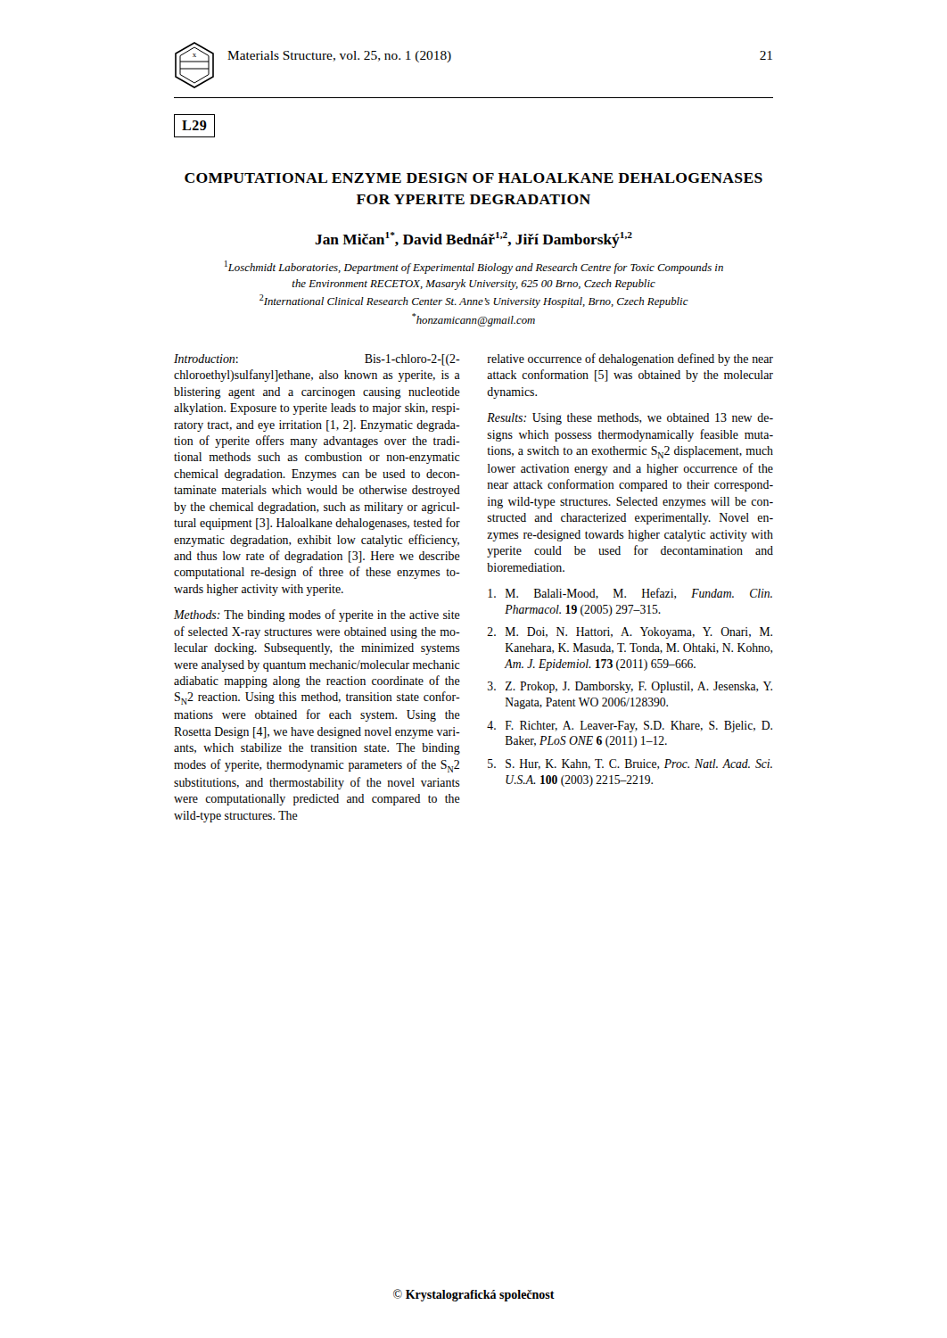x
Materials Structure, vol. 25, no. 1 (2018) 21
L29
Computational Enzyme Design of Haloalkane Dehalogenases
for Yperite Degradation
Jan Mičan1*, David Bednář1,2, Jiří Damborský1,2
1Loschmidt Laboratories, Department of Experimental Biology and Research Centre for Toxic Compounds in
the Environment RECETOX, Masaryk University, 625 00 Brno, Czech Republic
2International Clinical Research Center St. Anne’s University Hospital, Brno, Czech Republic
*honzamicann@gmail.com
Introduction: Bis-1-chloro-2-[(2-chloroethyl)sulfanyl]ethane, also known as yperite, is a blistering agent and a carcinogen causing nucleotide alkylation. Exposure to yperite leads to major skin, respiratory tract, and eye irritation [1, 2]. Enzymatic degradation of yperite offers many advantages over the traditional methods such as combustion or non-enzymatic chemical degradation. Enzymes can be used to decontaminate materials which would be otherwise destroyed by the chemical degradation, such as military or agricultural equipment [3]. Haloalkane dehalogenases, tested for enzymatic degradation, exhibit low catalytic efficiency, and thus low rate of degradation [3]. Here we describe computational re-design of three of these enzymes towards higher activity with yperite.
Methods: The binding modes of yperite in the active site of selected X-ray structures were obtained using the molecular docking. Subsequently, the minimized systems were analysed by quantum mechanic/molecular mechanic adiabatic mapping along the reaction coordinate of the SN2 reaction. Using this method, transition state conformations were obtained for each system. Using the Rosetta Design [4], we have designed novel enzyme variants, which stabilize the transition state. The binding modes of yperite, thermodynamic parameters of the SN2 substitutions, and thermostability of the novel variants were computationally predicted and compared to the wild-type structures. The
relative occurrence of dehalogenation defined by the near attack conformation [5] was obtained by the molecular dynamics.
Results: Using these methods, we obtained 13 new designs which possess thermodynamically feasible mutations, a switch to an exothermic SN2 displacement, much lower activation energy and a higher occurrence of the near attack conformation compared to their corresponding wild-type structures. Selected enzymes will be constructed and characterized experimentally. Novel enzymes re-designed towards higher catalytic activity with yperite could be used for decontamination and bioremediation.
M. Balali-Mood, M. Hefazi, Fundam. Clin. Pharmacol. 19 (2005) 297–315.
M. Doi, N. Hattori, A. Yokoyama, Y. Onari, M. Kanehara, K. Masuda, T. Tonda, M. Ohtaki, N. Kohno, Am. J. Epidemiol. 173 (2011) 659–666.
Z. Prokop, J. Damborsky, F. Oplustil, A. Jesenska, Y. Nagata, Patent WO 2006/128390.
F. Richter, A. Leaver-Fay, S.D. Khare, S. Bjelic, D. Baker, PLoS ONE 6 (2011) 1–12.
S. Hur, K. Kahn, T. C. Bruice, Proc. Natl. Acad. Sci. U.S.A. 100 (2003) 2215–2219.
© Krystalografická společnost